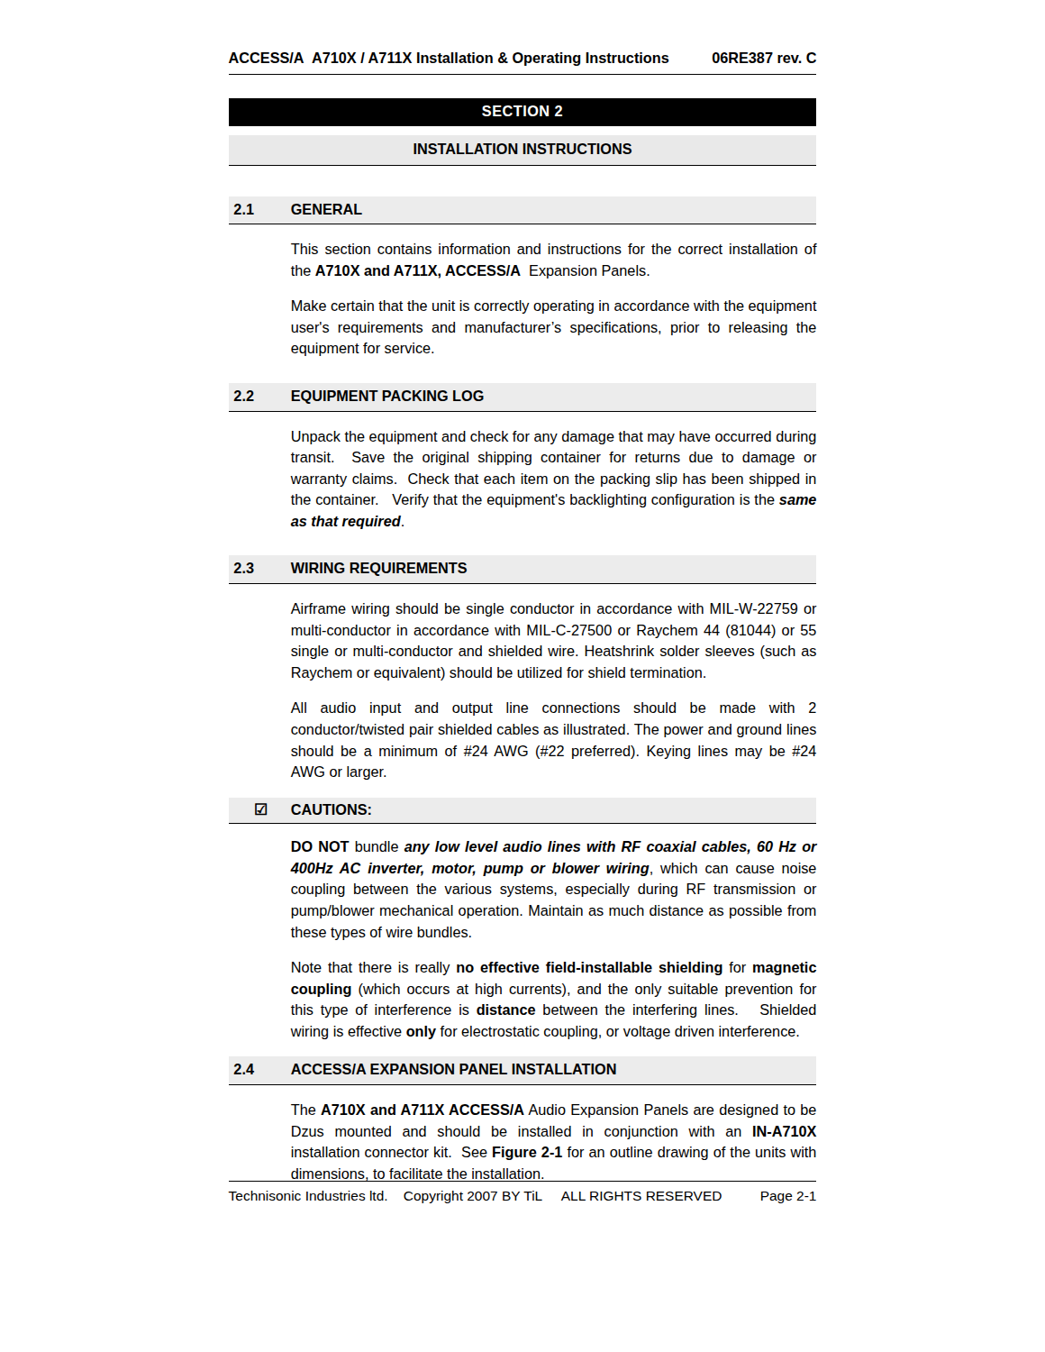ACCESS/A A710X / A711X Installation & Operating Instructions
06RE387 rev. C
SECTION 2
INSTALLATION INSTRUCTIONS
2.1
GENERAL
This section contains information and instructions for the correct installation of the A710X and A711X, ACCESS/A Expansion Panels.
Make certain that the unit is correctly operating in accordance with the equipment user's requirements and manufacturer’s specifications, prior to releasing the equipment for service.
2.2
EQUIPMENT PACKING LOG
Unpack the equipment and check for any damage that may have occurred during transit. Save the original shipping container for returns due to damage or warranty claims. Check that each item on the packing slip has been shipped in the container. Verify that the equipment's backlighting configuration is the same as that required.
2.3
WIRING REQUIREMENTS
Airframe wiring should be single conductor in accordance with MIL-W-22759 or multi-conductor in accordance with MIL-C-27500 or Raychem 44 (81044) or 55 single or multi-conductor and shielded wire. Heatshrink solder sleeves (such as Raychem or equivalent) should be utilized for shield termination.
All audio input and output line connections should be made with 2 conductor/twisted pair shielded cables as illustrated. The power and ground lines should be a minimum of #24 AWG (#22 preferred). Keying lines may be #24 AWG or larger.
☑
CAUTIONS:
DO NOT bundle any low level audio lines with RF coaxial cables, 60 Hz or 400Hz AC inverter, motor, pump or blower wiring, which can cause noise coupling between the various systems, especially during RF transmission or pump/blower mechanical operation. Maintain as much distance as possible from these types of wire bundles.
Note that there is really no effective field-installable shielding for magnetic coupling (which occurs at high currents), and the only suitable prevention for this type of interference is distance between the interfering lines. Shielded wiring is effective only for electrostatic coupling, or voltage driven interference.
2.4
ACCESS/A EXPANSION PANEL INSTALLATION
The A710X and A711X ACCESS/A Audio Expansion Panels are designed to be Dzus mounted and should be installed in conjunction with an IN-A710X installation connector kit. See Figure 2-1 for an outline drawing of the units with dimensions, to facilitate the installation.
Technisonic Industries ltd.
Copyright 2007 BY TiL ALL RIGHTS RESERVED
Page 2-1